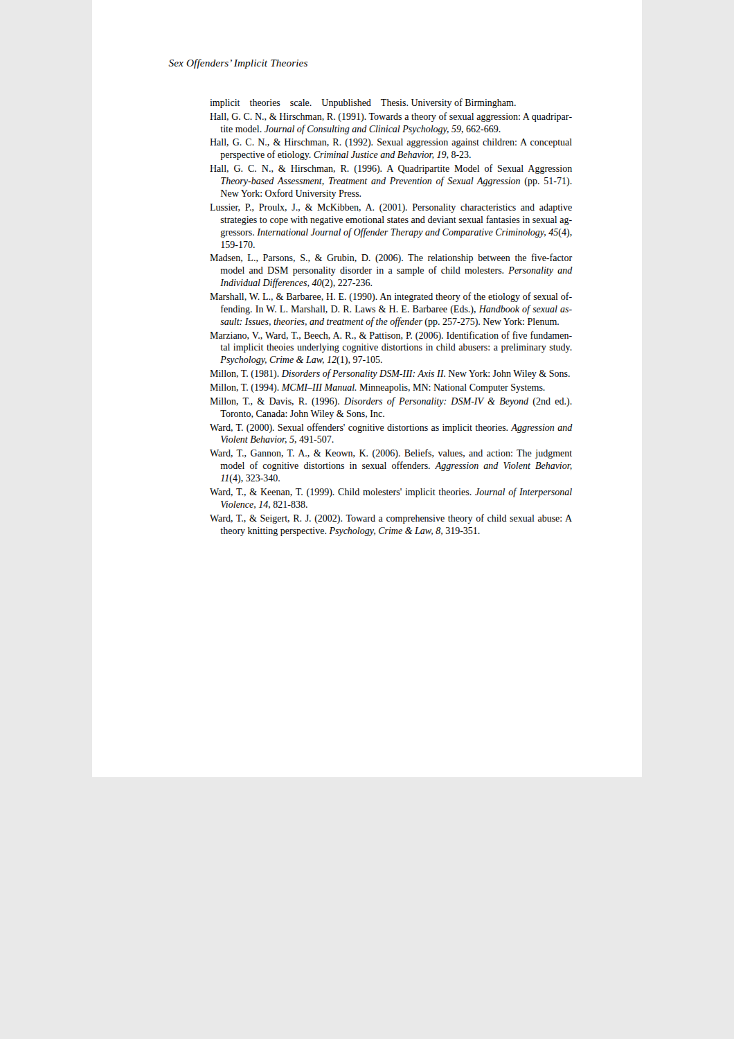Sex Offenders’ Implicit Theories
implicit theories scale. Unpublished Thesis. University of Birmingham.
Hall, G. C. N., & Hirschman, R. (1991). Towards a theory of sexual aggression: A quadripartite model. Journal of Consulting and Clinical Psychology, 59, 662-669.
Hall, G. C. N., & Hirschman, R. (1992). Sexual aggression against children: A conceptual perspective of etiology. Criminal Justice and Behavior, 19, 8-23.
Hall, G. C. N., & Hirschman, R. (1996). A Quadripartite Model of Sexual Aggression Theory-based Assessment, Treatment and Prevention of Sexual Aggression (pp. 51-71). New York: Oxford University Press.
Lussier, P., Proulx, J., & McKibben, A. (2001). Personality characteristics and adaptive strategies to cope with negative emotional states and deviant sexual fantasies in sexual aggressors. International Journal of Offender Therapy and Comparative Criminology, 45(4), 159-170.
Madsen, L., Parsons, S., & Grubin, D. (2006). The relationship between the five-factor model and DSM personality disorder in a sample of child molesters. Personality and Individual Differences, 40(2), 227-236.
Marshall, W. L., & Barbaree, H. E. (1990). An integrated theory of the etiology of sexual offending. In W. L. Marshall, D. R. Laws & H. E. Barbaree (Eds.), Handbook of sexual assault: Issues, theories, and treatment of the offender (pp. 257-275). New York: Plenum.
Marziano, V., Ward, T., Beech, A. R., & Pattison, P. (2006). Identification of five fundamental implicit theoies underlying cognitive distortions in child abusers: a preliminary study. Psychology, Crime & Law, 12(1), 97-105.
Millon, T. (1981). Disorders of Personality DSM-III: Axis II. New York: John Wiley & Sons.
Millon, T. (1994). MCMI–III Manual. Minneapolis, MN: National Computer Systems.
Millon, T., & Davis, R. (1996). Disorders of Personality: DSM-IV & Beyond (2nd ed.). Toronto, Canada: John Wiley & Sons, Inc.
Ward, T. (2000). Sexual offenders' cognitive distortions as implicit theories. Aggression and Violent Behavior, 5, 491-507.
Ward, T., Gannon, T. A., & Keown, K. (2006). Beliefs, values, and action: The judgment model of cognitive distortions in sexual offenders. Aggression and Violent Behavior, 11(4), 323-340.
Ward, T., & Keenan, T. (1999). Child molesters' implicit theories. Journal of Interpersonal Violence, 14, 821-838.
Ward, T., & Seigert, R. J. (2002). Toward a comprehensive theory of child sexual abuse: A theory knitting perspective. Psychology, Crime & Law, 8, 319-351.